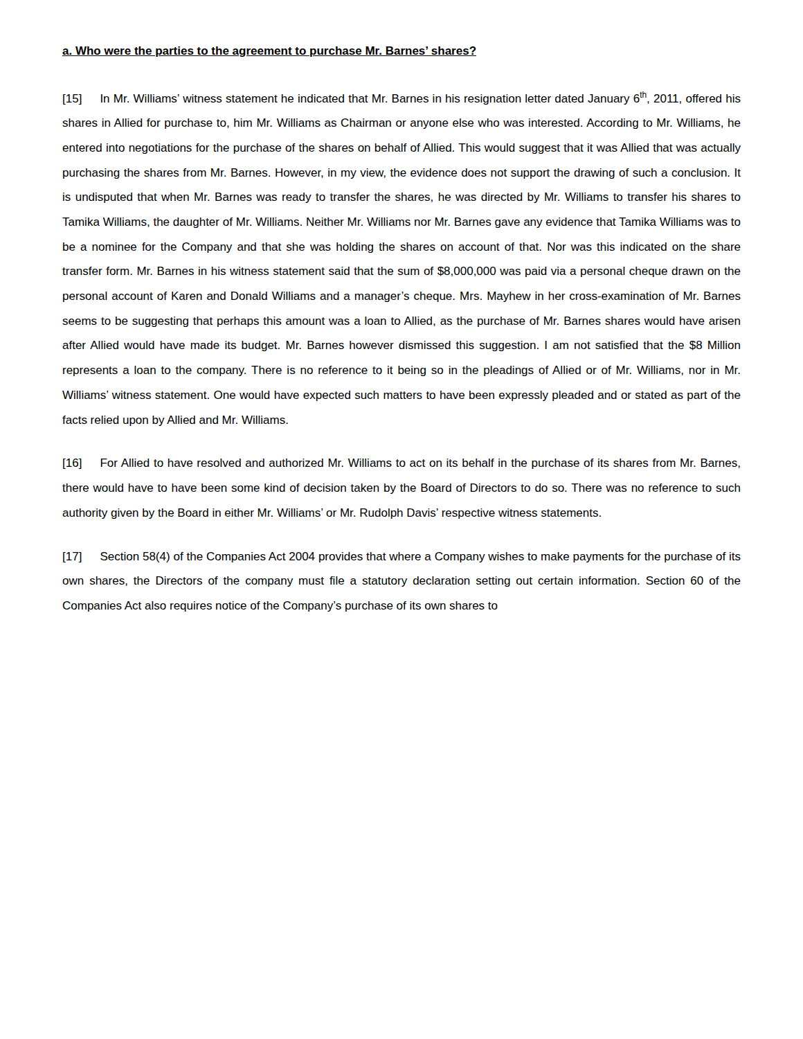a. Who were the parties to the agreement to purchase Mr. Barnes’ shares?
[15] In Mr. Williams’ witness statement he indicated that Mr. Barnes in his resignation letter dated January 6th, 2011, offered his shares in Allied for purchase to, him Mr. Williams as Chairman or anyone else who was interested. According to Mr. Williams, he entered into negotiations for the purchase of the shares on behalf of Allied. This would suggest that it was Allied that was actually purchasing the shares from Mr. Barnes. However, in my view, the evidence does not support the drawing of such a conclusion. It is undisputed that when Mr. Barnes was ready to transfer the shares, he was directed by Mr. Williams to transfer his shares to Tamika Williams, the daughter of Mr. Williams. Neither Mr. Williams nor Mr. Barnes gave any evidence that Tamika Williams was to be a nominee for the Company and that she was holding the shares on account of that. Nor was this indicated on the share transfer form. Mr. Barnes in his witness statement said that the sum of $8,000,000 was paid via a personal cheque drawn on the personal account of Karen and Donald Williams and a manager’s cheque. Mrs. Mayhew in her cross-examination of Mr. Barnes seems to be suggesting that perhaps this amount was a loan to Allied, as the purchase of Mr. Barnes shares would have arisen after Allied would have made its budget. Mr. Barnes however dismissed this suggestion. I am not satisfied that the $8 Million represents a loan to the company. There is no reference to it being so in the pleadings of Allied or of Mr. Williams, nor in Mr. Williams’ witness statement. One would have expected such matters to have been expressly pleaded and or stated as part of the facts relied upon by Allied and Mr. Williams.
[16] For Allied to have resolved and authorized Mr. Williams to act on its behalf in the purchase of its shares from Mr. Barnes, there would have to have been some kind of decision taken by the Board of Directors to do so. There was no reference to such authority given by the Board in either Mr. Williams’ or Mr. Rudolph Davis’ respective witness statements.
[17] Section 58(4) of the Companies Act 2004 provides that where a Company wishes to make payments for the purchase of its own shares, the Directors of the company must file a statutory declaration setting out certain information. Section 60 of the Companies Act also requires notice of the Company’s purchase of its own shares to